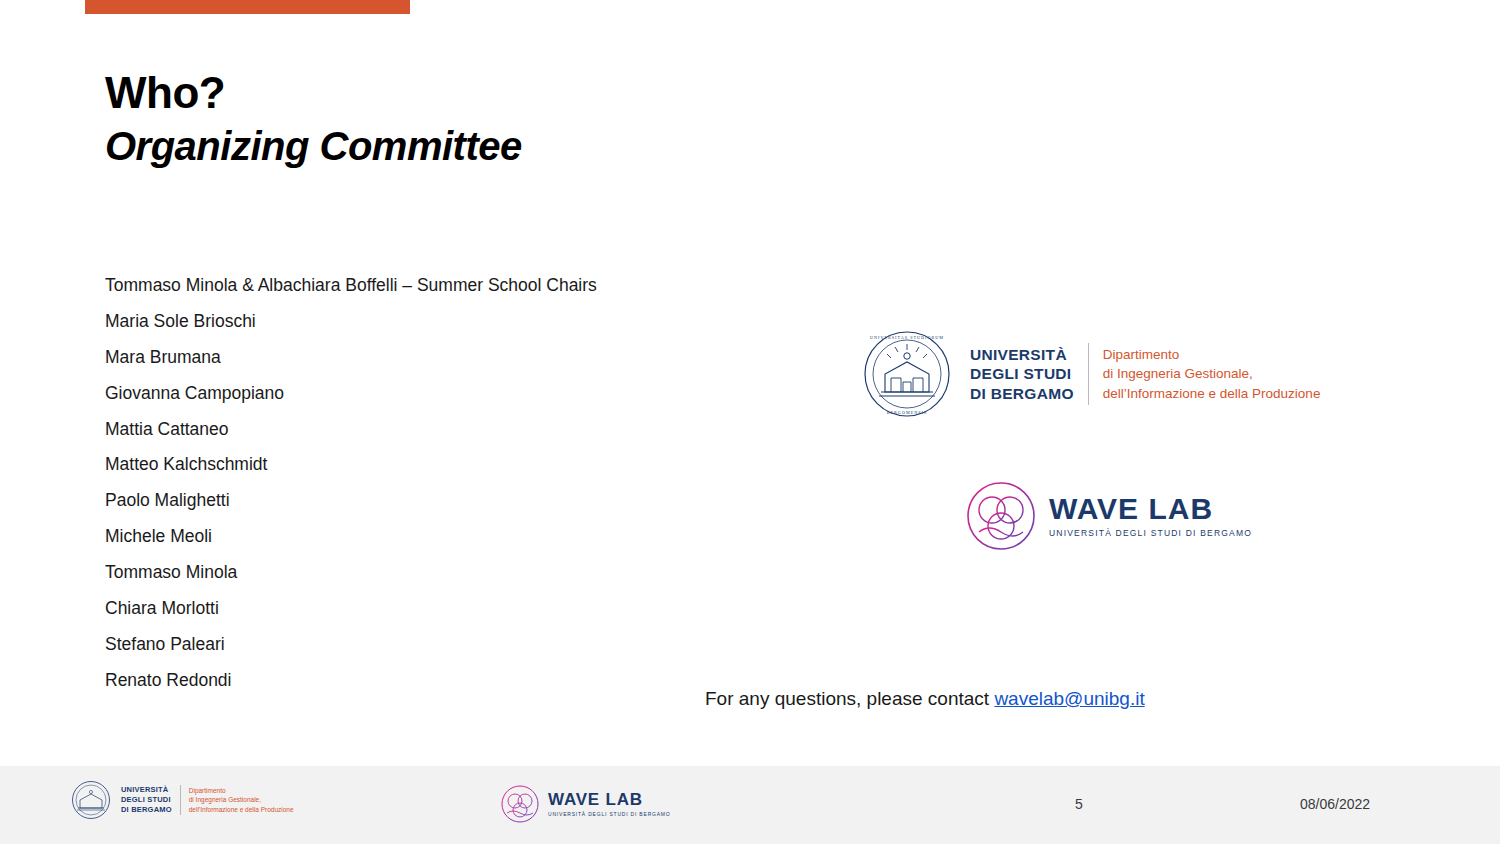Who?
Organizing Committee
Tommaso Minola & Albachiara Boffelli – Summer School Chairs
Maria Sole Brioschi
Mara Brumana
Giovanna Campopiano
Mattia Cattaneo
Matteo Kalchschmidt
Paolo Malighetti
Michele Meoli
Tommaso Minola
Chiara Morlotti
Stefano Paleari
Renato Redondi
UNIVERSITAS STUDIORUM BERGOMENSIS
UNIVERSITÀ
DEGLI STUDI
DI BERGAMO
Dipartimento
di Ingegneria Gestionale,
dell’Informazione e della Produzione
WAVE LAB
UNIVERSITÀ DEGLI STUDI DI BERGAMO
For any questions, please contact wavelab@unibg.it
UNIVERSITÀ
DEGLI STUDI
DI BERGAMO
Dipartimento
di Ingegneria Gestionale,
dell’Informazione e della Produzione
WAVE LAB
UNIVERSITÀ DEGLI STUDI DI BERGAMO
5
08/06/2022